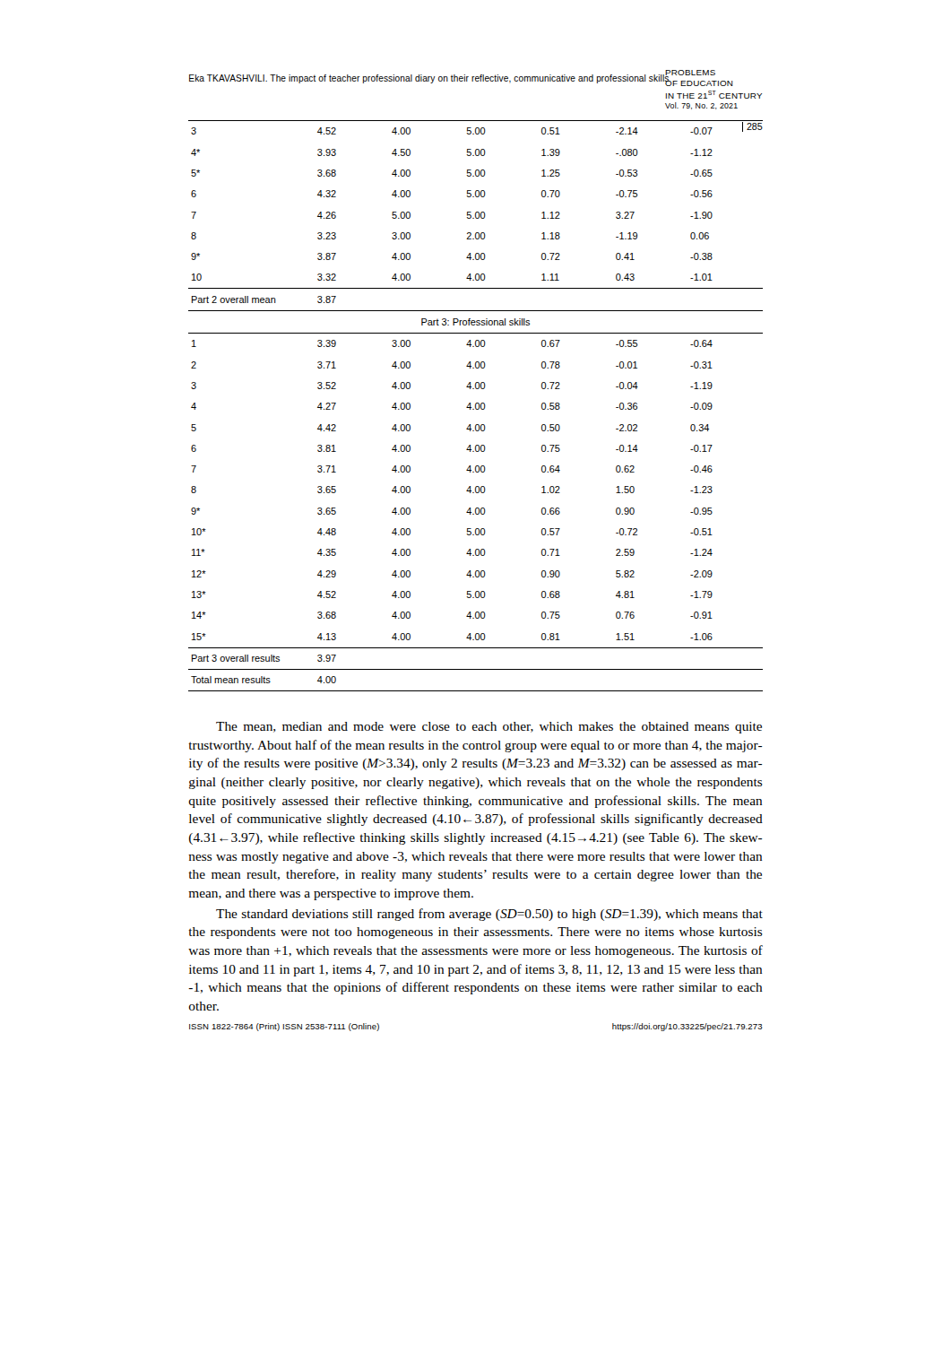Eka TKAVASHVILI. The impact of teacher professional diary on their reflective, communicative and professional skills
PROBLEMS
OF EDUCATION
IN THE 21st CENTURY
Vol. 79, No. 2, 2021
285
| 3 | 4.52 | 4.00 | 5.00 | 0.51 | -2.14 | -0.07 |
| 4* | 3.93 | 4.50 | 5.00 | 1.39 | -.080 | -1.12 |
| 5* | 3.68 | 4.00 | 5.00 | 1.25 | -0.53 | -0.65 |
| 6 | 4.32 | 4.00 | 5.00 | 0.70 | -0.75 | -0.56 |
| 7 | 4.26 | 5.00 | 5.00 | 1.12 | 3.27 | -1.90 |
| 8 | 3.23 | 3.00 | 2.00 | 1.18 | -1.19 | 0.06 |
| 9* | 3.87 | 4.00 | 4.00 | 0.72 | 0.41 | -0.38 |
| 10 | 3.32 | 4.00 | 4.00 | 1.11 | 0.43 | -1.01 |
| Part 2 overall mean | 3.87 | | | | | |
| Part 3: Professional skills |
| 1 | 3.39 | 3.00 | 4.00 | 0.67 | -0.55 | -0.64 |
| 2 | 3.71 | 4.00 | 4.00 | 0.78 | -0.01 | -0.31 |
| 3 | 3.52 | 4.00 | 4.00 | 0.72 | -0.04 | -1.19 |
| 4 | 4.27 | 4.00 | 4.00 | 0.58 | -0.36 | -0.09 |
| 5 | 4.42 | 4.00 | 4.00 | 0.50 | -2.02 | 0.34 |
| 6 | 3.81 | 4.00 | 4.00 | 0.75 | -0.14 | -0.17 |
| 7 | 3.71 | 4.00 | 4.00 | 0.64 | 0.62 | -0.46 |
| 8 | 3.65 | 4.00 | 4.00 | 1.02 | 1.50 | -1.23 |
| 9* | 3.65 | 4.00 | 4.00 | 0.66 | 0.90 | -0.95 |
| 10* | 4.48 | 4.00 | 5.00 | 0.57 | -0.72 | -0.51 |
| 11* | 4.35 | 4.00 | 4.00 | 0.71 | 2.59 | -1.24 |
| 12* | 4.29 | 4.00 | 4.00 | 0.90 | 5.82 | -2.09 |
| 13* | 4.52 | 4.00 | 5.00 | 0.68 | 4.81 | -1.79 |
| 14* | 3.68 | 4.00 | 4.00 | 0.75 | 0.76 | -0.91 |
| 15* | 4.13 | 4.00 | 4.00 | 0.81 | 1.51 | -1.06 |
| Part 3 overall results | 3.97 | | | | | |
| Total mean results | 4.00 | | | | | |
The mean, median and mode were close to each other, which makes the obtained means quite trustworthy. About half of the mean results in the control group were equal to or more than 4, the majority of the results were positive (M>3.34), only 2 results (M=3.23 and M=3.32) can be assessed as marginal (neither clearly positive, nor clearly negative), which reveals that on the whole the respondents quite positively assessed their reflective thinking, communicative and professional skills. The mean level of communicative slightly decreased (4.10←3.87), of professional skills significantly decreased (4.31←3.97), while reflective thinking skills slightly increased (4.15→4.21) (see Table 6). The skewness was mostly negative and above -3, which reveals that there were more results that were lower than the mean result, therefore, in reality many students’ results were to a certain degree lower than the mean, and there was a perspective to improve them.
The standard deviations still ranged from average (SD=0.50) to high (SD=1.39), which means that the respondents were not too homogeneous in their assessments. There were no items whose kurtosis was more than +1, which reveals that the assessments were more or less homogeneous. The kurtosis of items 10 and 11 in part 1, items 4, 7, and 10 in part 2, and of items 3, 8, 11, 12, 13 and 15 were less than -1, which means that the opinions of different respondents on these items were rather similar to each other.
ISSN 1822-7864 (Print) ISSN 2538-7111 (Online)
https://doi.org/10.33225/pec/21.79.273